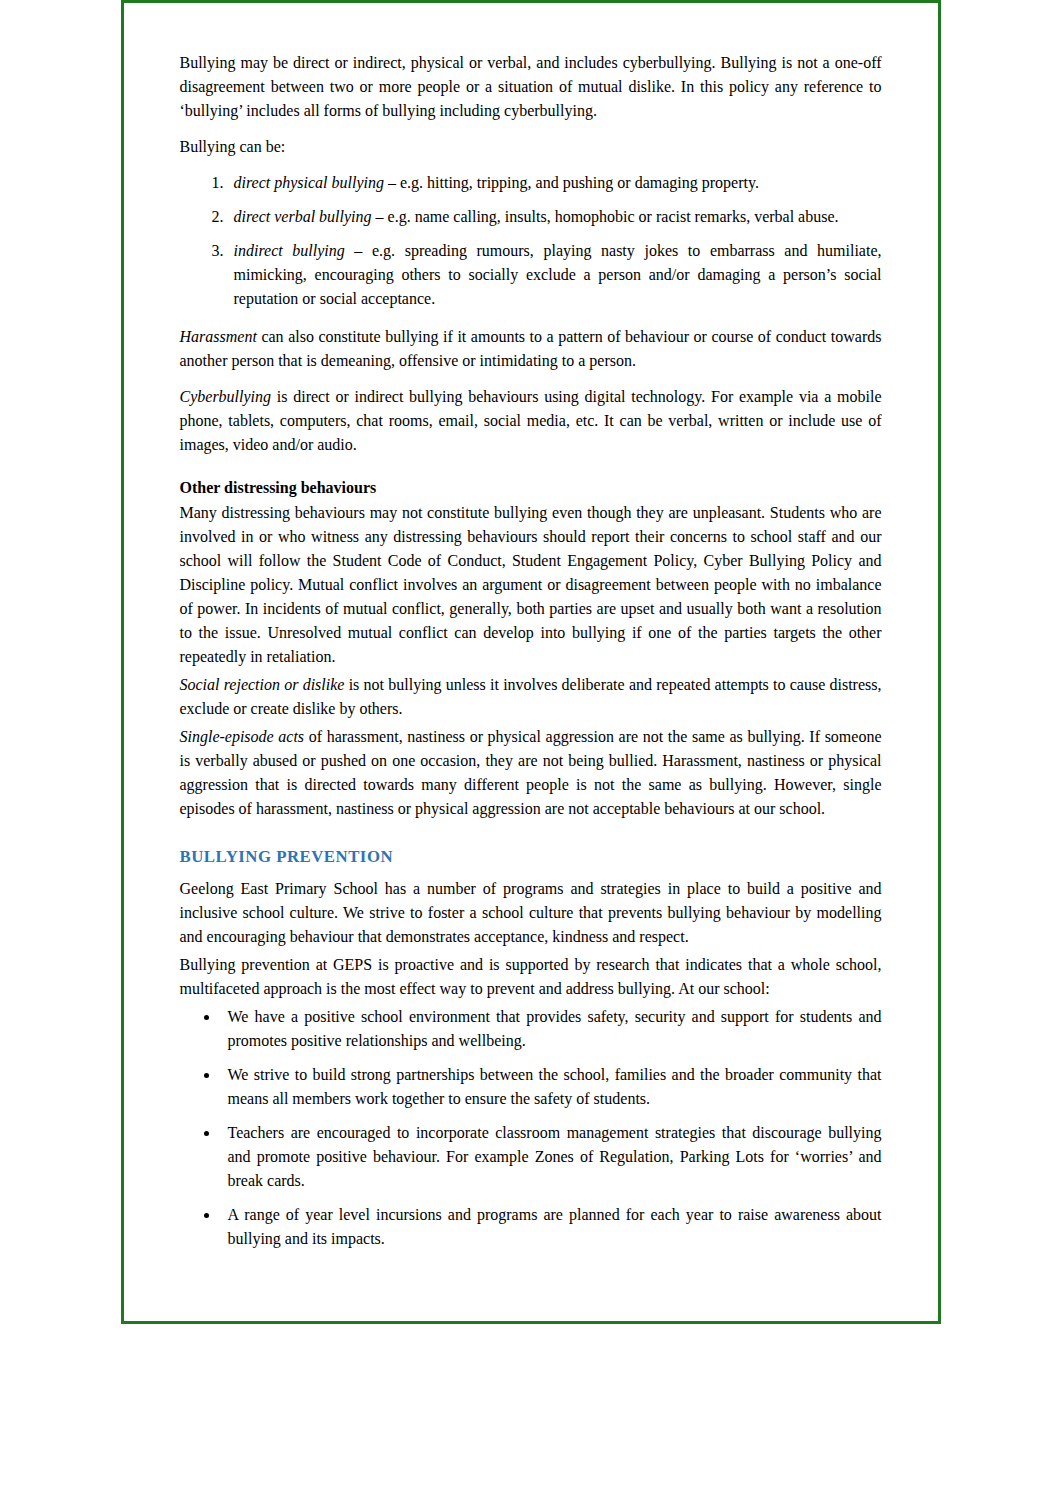Bullying may be direct or indirect, physical or verbal, and includes cyberbullying. Bullying is not a one-off disagreement between two or more people or a situation of mutual dislike. In this policy any reference to ‘bullying’ includes all forms of bullying including cyberbullying.
Bullying can be:
direct physical bullying – e.g. hitting, tripping, and pushing or damaging property.
direct verbal bullying – e.g. name calling, insults, homophobic or racist remarks, verbal abuse.
indirect bullying – e.g. spreading rumours, playing nasty jokes to embarrass and humiliate, mimicking, encouraging others to socially exclude a person and/or damaging a person’s social reputation or social acceptance.
Harassment can also constitute bullying if it amounts to a pattern of behaviour or course of conduct towards another person that is demeaning, offensive or intimidating to a person.
Cyberbullying is direct or indirect bullying behaviours using digital technology. For example via a mobile phone, tablets, computers, chat rooms, email, social media, etc. It can be verbal, written or include use of images, video and/or audio.
Other distressing behaviours
Many distressing behaviours may not constitute bullying even though they are unpleasant. Students who are involved in or who witness any distressing behaviours should report their concerns to school staff and our school will follow the Student Code of Conduct, Student Engagement Policy, Cyber Bullying Policy and Discipline policy. Mutual conflict involves an argument or disagreement between people with no imbalance of power. In incidents of mutual conflict, generally, both parties are upset and usually both want a resolution to the issue. Unresolved mutual conflict can develop into bullying if one of the parties targets the other repeatedly in retaliation.
Social rejection or dislike is not bullying unless it involves deliberate and repeated attempts to cause distress, exclude or create dislike by others.
Single-episode acts of harassment, nastiness or physical aggression are not the same as bullying. If someone is verbally abused or pushed on one occasion, they are not being bullied. Harassment, nastiness or physical aggression that is directed towards many different people is not the same as bullying. However, single episodes of harassment, nastiness or physical aggression are not acceptable behaviours at our school.
Bullying Prevention
Geelong East Primary School has a number of programs and strategies in place to build a positive and inclusive school culture. We strive to foster a school culture that prevents bullying behaviour by modelling and encouraging behaviour that demonstrates acceptance, kindness and respect.
Bullying prevention at GEPS is proactive and is supported by research that indicates that a whole school, multifaceted approach is the most effect way to prevent and address bullying. At our school:
We have a positive school environment that provides safety, security and support for students and promotes positive relationships and wellbeing.
We strive to build strong partnerships between the school, families and the broader community that means all members work together to ensure the safety of students.
Teachers are encouraged to incorporate classroom management strategies that discourage bullying and promote positive behaviour. For example Zones of Regulation, Parking Lots for ‘worries’ and break cards.
A range of year level incursions and programs are planned for each year to raise awareness about bullying and its impacts.